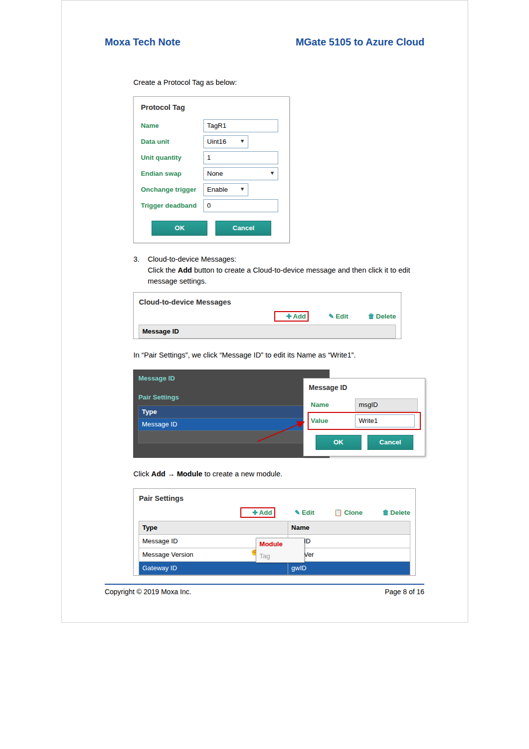Moxa Tech Note
MGate 5105 to Azure Cloud
Create a Protocol Tag as below:
Protocol Tag
| Name | TagR1 |
| Data unit | Uint16 ▼ |
| Unit quantity | 1 |
| Endian swap | None ▼ |
| Onchange trigger | Enable ▼ |
| Trigger deadband | 0 |
OK Cancel
3. Cloud-to-device Messages:
Click the Add button to create a Cloud-to-device message and then click it to edit message settings.
Cloud-to-device Messages
✚Add ✎Edit 🗑Delete
| Message ID |
| --- |
In “Pair Settings”, we click “Message ID” to edit its Name as “Write1”.
Message ID
Pair Settings
| Type |
| --- |
| Message ID |
Message ID
| Name | msgID |
| Value | Write1 |
OK Cancel
Click Add → Module to create a new module.
Pair Settings
✚Add ✎Edit 📋Clone 🗑Delete
| Type | Name |
| --- | --- |
| Message ID | msgID |
| Message Version | msgVer |
| Gateway ID | gwID |
Module
Tag
☝
Copyright © 2019 Moxa Inc.
Page 8 of 16